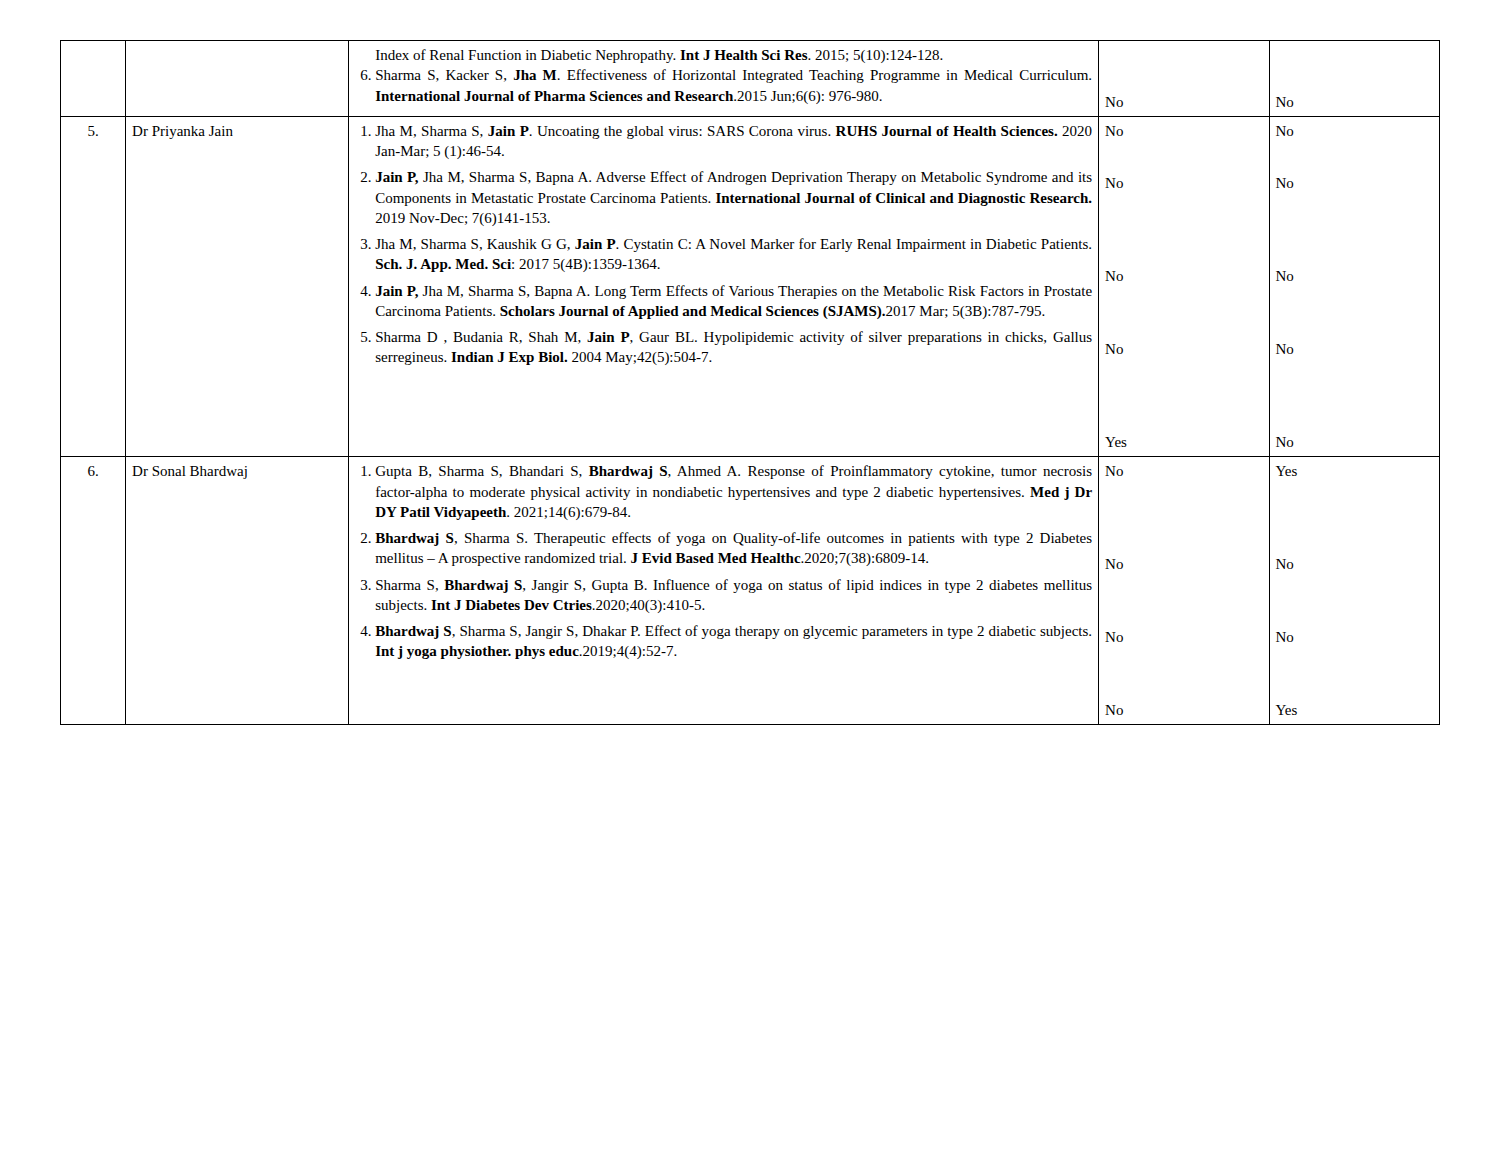| | | Index of Renal Function in Diabetic Nephropathy. Int J Health Sci Res . 2015; 5(10):124-128. Sharma S, Kacker S, Jha M . Effectiveness of Horizontal Integrated Teaching Programme in Medical Curriculum. International Journal of Pharma Sciences and Research .2015 Jun;6(6): 976-980. | No | No |
| 5. | Dr Priyanka Jain | Jha M, Sharma S, Jain P . Uncoating the global virus: SARS Corona virus. RUHS Journal of Health Sciences. 2020 Jan-Mar; 5 (1):46-54. Jain P, Jha M, Sharma S, Bapna A. Adverse Effect of Androgen Deprivation Therapy on Metabolic Syndrome and its Components in Metastatic Prostate Carcinoma Patients. International Journal of Clinical and Diagnostic Research. 2019 Nov-Dec; 7(6)141-153. Jha M, Sharma S, Kaushik G G, Jain P . Cystatin C: A Novel Marker for Early Renal Impairment in Diabetic Patients. Sch. J. App. Med. Sci : 2017 5(4B):1359-1364. Jain P, Jha M, Sharma S, Bapna A. Long Term Effects of Various Therapies on the Metabolic Risk Factors in Prostate Carcinoma Patients. Scholars Journal of Applied and Medical Sciences (SJAMS). 2017 Mar; 5(3B):787-795. Sharma D , Budania R, Shah M, Jain P , Gaur BL. Hypolipidemic activity of silver preparations in chicks, Gallus serregineus. Indian J Exp Biol. 2004 May;42(5):504-7. | No No No No Yes | No No No No No |
| 6. | Dr Sonal Bhardwaj | Gupta B, Sharma S, Bhandari S, Bhardwaj S , Ahmed A. Response of Proinflammatory cytokine, tumor necrosis factor-alpha to moderate physical activity in nondiabetic hypertensives and type 2 diabetic hypertensives. Med j Dr DY Patil Vidyapeeth . 2021;14(6):679-84. Bhardwaj S , Sharma S. Therapeutic effects of yoga on Quality-of-life outcomes in patients with type 2 Diabetes mellitus – A prospective randomized trial. J Evid Based Med Healthc .2020;7(38):6809-14. Sharma S, Bhardwaj S , Jangir S, Gupta B. Influence of yoga on status of lipid indices in type 2 diabetes mellitus subjects. Int J Diabetes Dev Ctries .2020;40(3):410-5. Bhardwaj S , Sharma S, Jangir S, Dhakar P. Effect of yoga therapy on glycemic parameters in type 2 diabetic subjects. Int j yoga physiother. phys educ .2019;4(4):52-7. | No No No No | Yes No No Yes |